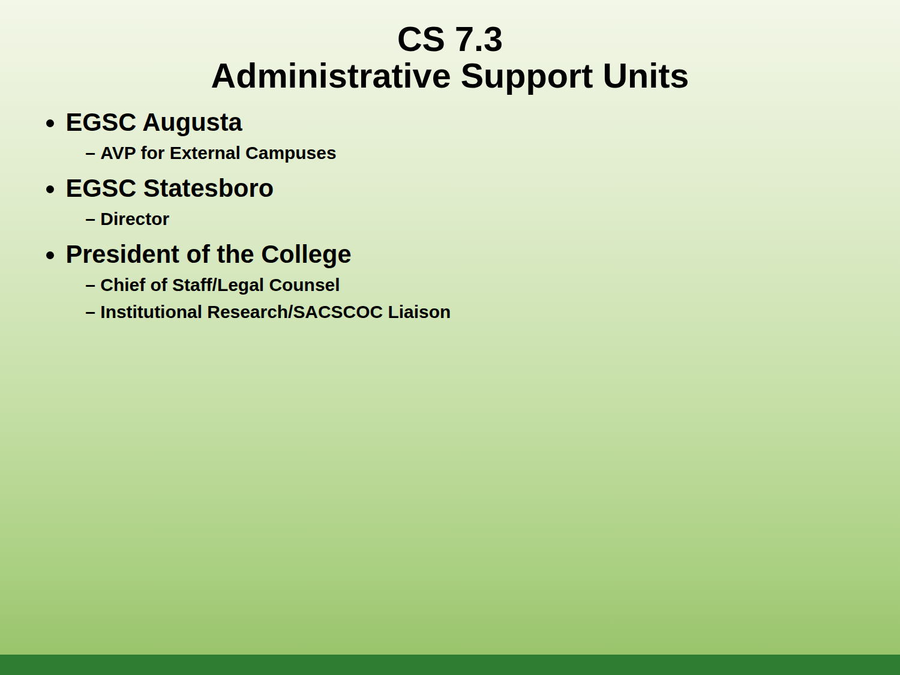CS 7.3Administrative Support Units
EGSC Augusta
AVP for External Campuses
EGSC Statesboro
Director
President of the College
Chief of Staff/Legal Counsel
Institutional Research/SACSCOC Liaison